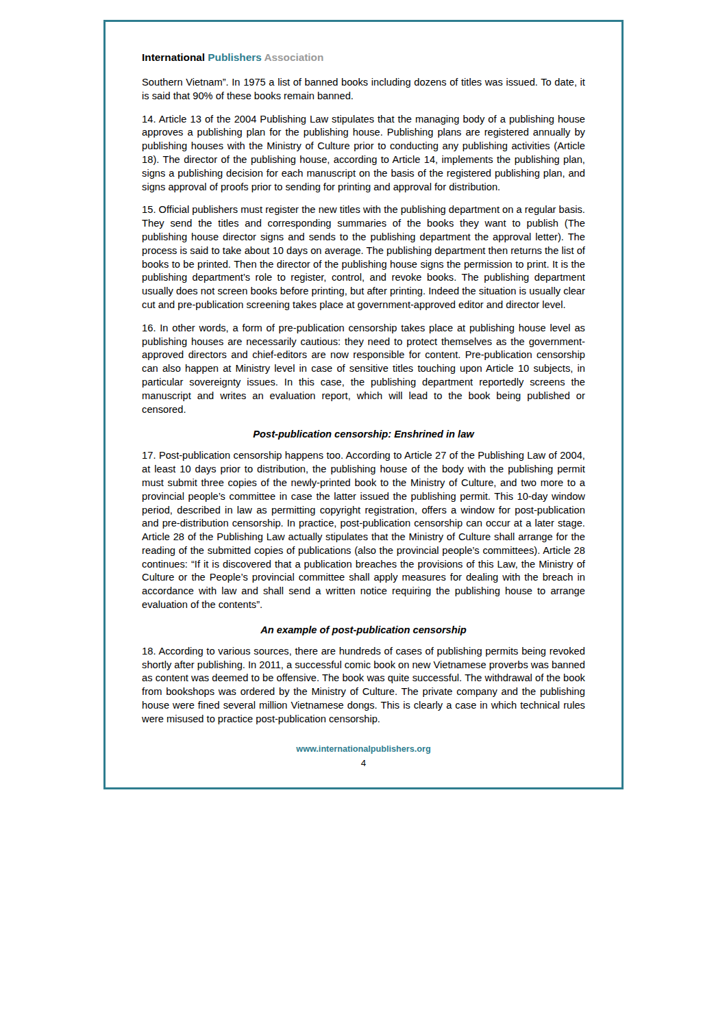International Publishers Association
Southern Vietnam”. In 1975 a list of banned books including dozens of titles was issued. To date, it is said that 90% of these books remain banned.
14. Article 13 of the 2004 Publishing Law stipulates that the managing body of a publishing house approves a publishing plan for the publishing house. Publishing plans are registered annually by publishing houses with the Ministry of Culture prior to conducting any publishing activities (Article 18). The director of the publishing house, according to Article 14, implements the publishing plan, signs a publishing decision for each manuscript on the basis of the registered publishing plan, and signs approval of proofs prior to sending for printing and approval for distribution.
15. Official publishers must register the new titles with the publishing department on a regular basis. They send the titles and corresponding summaries of the books they want to publish (The publishing house director signs and sends to the publishing department the approval letter). The process is said to take about 10 days on average. The publishing department then returns the list of books to be printed. Then the director of the publishing house signs the permission to print. It is the publishing department’s role to register, control, and revoke books. The publishing department usually does not screen books before printing, but after printing. Indeed the situation is usually clear cut and pre-publication screening takes place at government-approved editor and director level.
16. In other words, a form of pre-publication censorship takes place at publishing house level as publishing houses are necessarily cautious: they need to protect themselves as the government-approved directors and chief-editors are now responsible for content. Pre-publication censorship can also happen at Ministry level in case of sensitive titles touching upon Article 10 subjects, in particular sovereignty issues. In this case, the publishing department reportedly screens the manuscript and writes an evaluation report, which will lead to the book being published or censored.
Post-publication censorship: Enshrined in law
17. Post-publication censorship happens too. According to Article 27 of the Publishing Law of 2004, at least 10 days prior to distribution, the publishing house of the body with the publishing permit must submit three copies of the newly-printed book to the Ministry of Culture, and two more to a provincial people’s committee in case the latter issued the publishing permit. This 10-day window period, described in law as permitting copyright registration, offers a window for post-publication and pre-distribution censorship. In practice, post-publication censorship can occur at a later stage. Article 28 of the Publishing Law actually stipulates that the Ministry of Culture shall arrange for the reading of the submitted copies of publications (also the provincial people’s committees). Article 28 continues: “If it is discovered that a publication breaches the provisions of this Law, the Ministry of Culture or the People’s provincial committee shall apply measures for dealing with the breach in accordance with law and shall send a written notice requiring the publishing house to arrange evaluation of the contents”.
An example of post-publication censorship
18. According to various sources, there are hundreds of cases of publishing permits being revoked shortly after publishing. In 2011, a successful comic book on new Vietnamese proverbs was banned as content was deemed to be offensive. The book was quite successful. The withdrawal of the book from bookshops was ordered by the Ministry of Culture. The private company and the publishing house were fined several million Vietnamese dongs. This is clearly a case in which technical rules were misused to practice post-publication censorship.
www.internationalpublishers.org
4